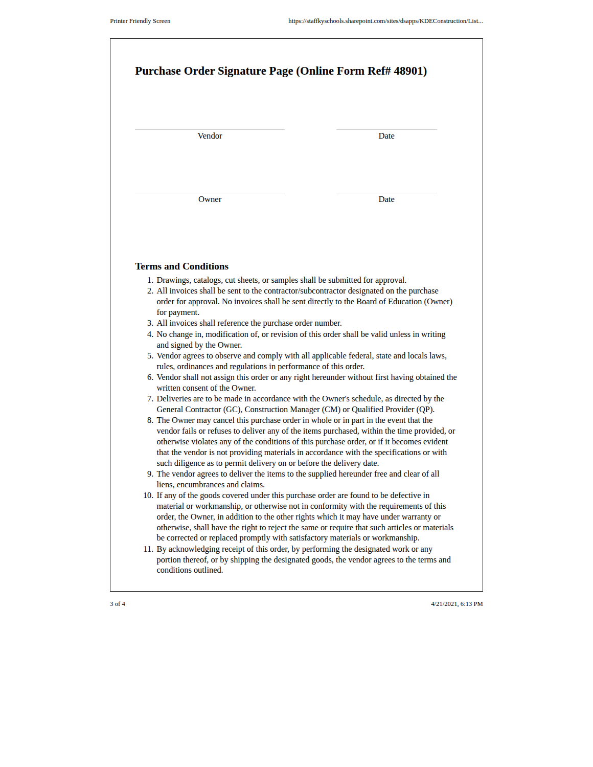Printer Friendly Screen https://staffkyschools.sharepoint.com/sites/dsapps/KDEConstruction/List...
Purchase Order Signature Page (Online Form Ref# 48901)
Vendor
Date
Owner
Date
Terms and Conditions
Drawings, catalogs, cut sheets, or samples shall be submitted for approval.
All invoices shall be sent to the contractor/subcontractor designated on the purchase order for approval. No invoices shall be sent directly to the Board of Education (Owner) for payment.
All invoices shall reference the purchase order number.
No change in, modification of, or revision of this order shall be valid unless in writing and signed by the Owner.
Vendor agrees to observe and comply with all applicable federal, state and locals laws, rules, ordinances and regulations in performance of this order.
Vendor shall not assign this order or any right hereunder without first having obtained the written consent of the Owner.
Deliveries are to be made in accordance with the Owner's schedule, as directed by the General Contractor (GC), Construction Manager (CM) or Qualified Provider (QP).
The Owner may cancel this purchase order in whole or in part in the event that the vendor fails or refuses to deliver any of the items purchased, within the time provided, or otherwise violates any of the conditions of this purchase order, or if it becomes evident that the vendor is not providing materials in accordance with the specifications or with such diligence as to permit delivery on or before the delivery date.
The vendor agrees to deliver the items to the supplied hereunder free and clear of all liens, encumbrances and claims.
If any of the goods covered under this purchase order are found to be defective in material or workmanship, or otherwise not in conformity with the requirements of this order, the Owner, in addition to the other rights which it may have under warranty or otherwise, shall have the right to reject the same or require that such articles or materials be corrected or replaced promptly with satisfactory materials or workmanship.
By acknowledging receipt of this order, by performing the designated work or any portion thereof, or by shipping the designated goods, the vendor agrees to the terms and conditions outlined.
3 of 4 4/21/2021, 6:13 PM